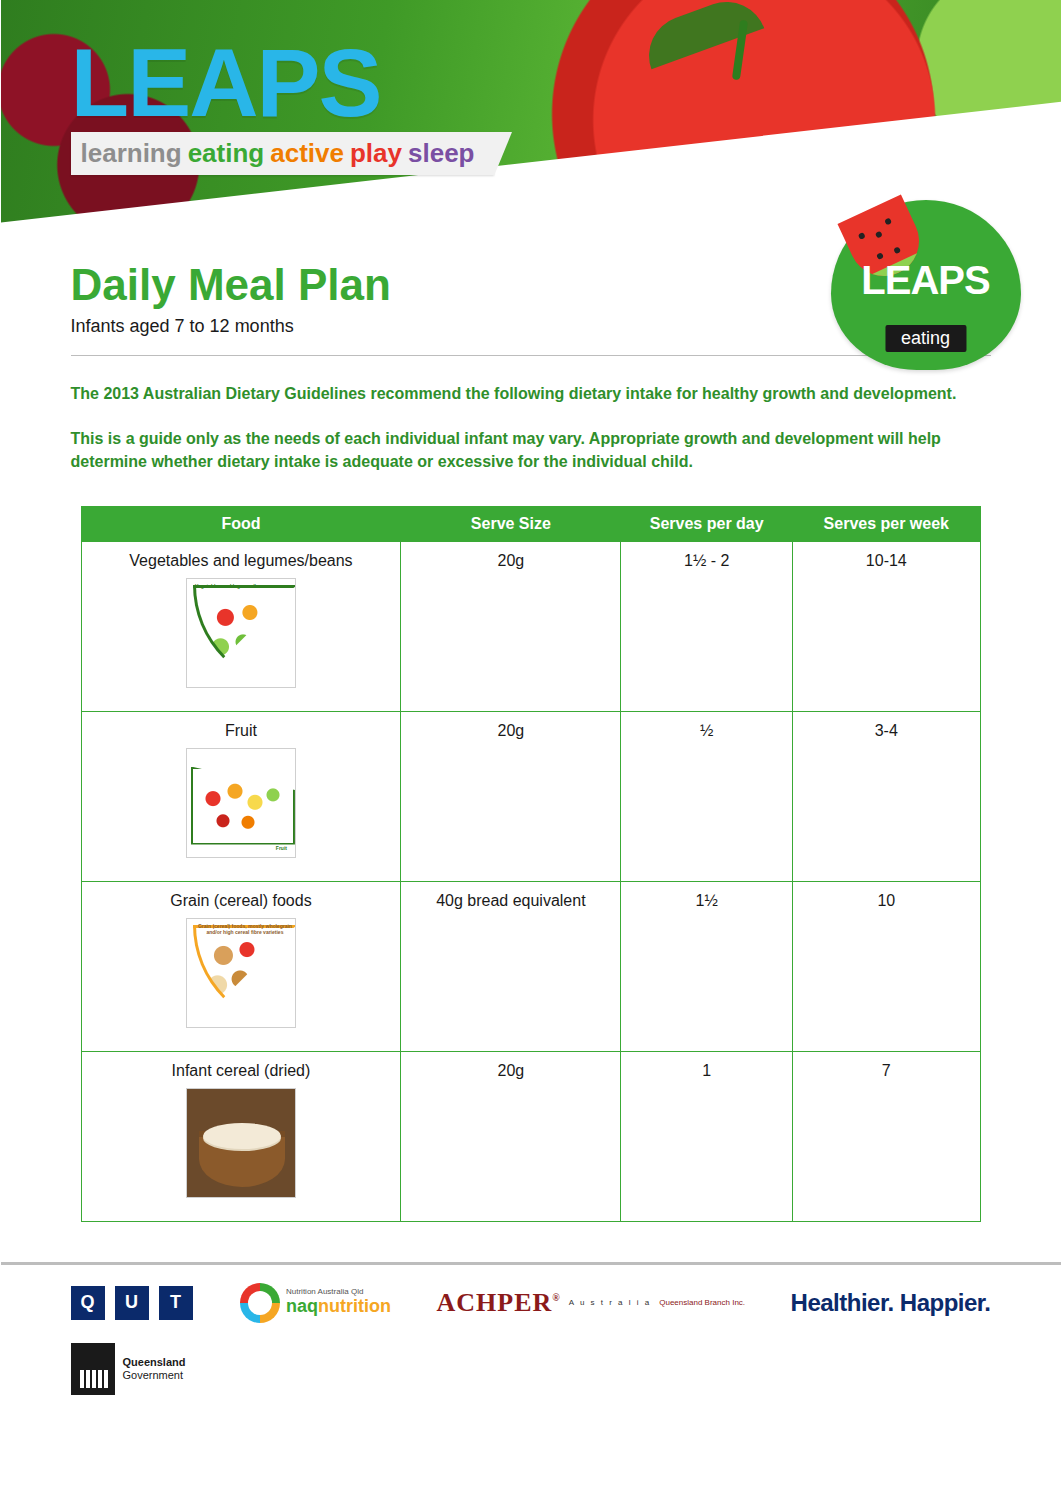LEAPS
learning eating active play sleep
LEAPS
eating
Daily Meal Plan
Infants aged 7 to 12 months
The 2013 Australian Dietary Guidelines recommend the following dietary intake for healthy growth and development.
This is a guide only as the needs of each individual infant may vary. Appropriate growth and development will help determine whether dietary intake is adequate or excessive for the individual child.
| Food | Serve Size | Serves per day | Serves per week |
| --- | --- | --- | --- |
| Vegetables and legumes/beans Vegetables and legumes/beans | 20g | 1½ - 2 | 10-14 |
| Fruit Fruit | 20g | ½ | 3-4 |
| Grain (cereal) foods Grain (cereal) foods, mostly wholegrain and/or high cereal fibre varieties | 40g bread equivalent | 1½ | 10 |
| Infant cereal (dried) | 20g | 1 | 7 |
QUT
Nutrition Australia Qld naqnutrition
ACHPER®
A u s t r a l i a
Queensland Branch Inc.
Healthier. Happier.
Queensland Government